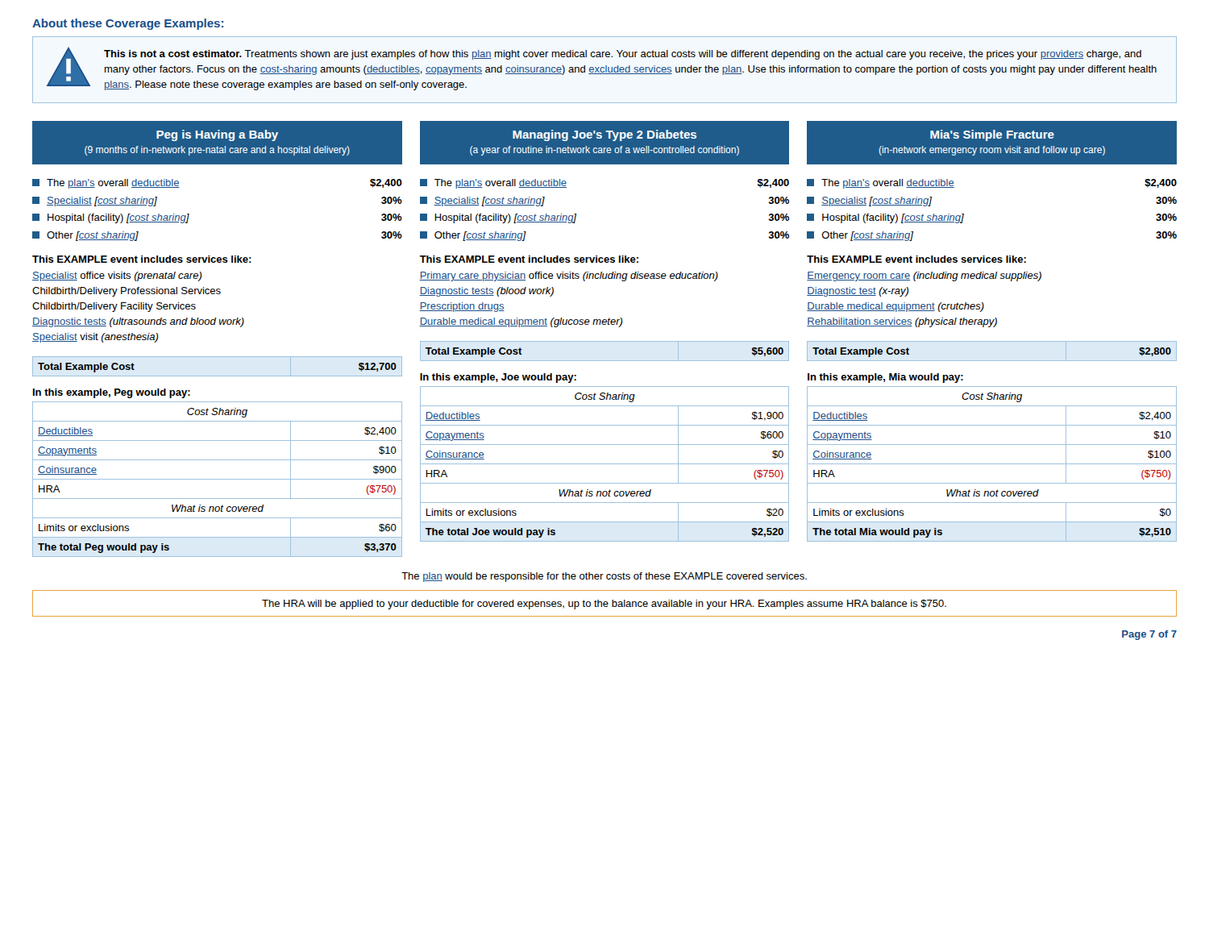About these Coverage Examples:
This is not a cost estimator. Treatments shown are just examples of how this plan might cover medical care. Your actual costs will be different depending on the actual care you receive, the prices your providers charge, and many other factors. Focus on the cost-sharing amounts (deductibles, copayments and coinsurance) and excluded services under the plan. Use this information to compare the portion of costs you might pay under different health plans. Please note these coverage examples are based on self-only coverage.
Peg is Having a Baby (9 months of in-network pre-natal care and a hospital delivery)
The plan's overall deductible $2,400
Specialist [cost sharing] 30%
Hospital (facility) [cost sharing] 30%
Other [cost sharing] 30%
This EXAMPLE event includes services like:
Specialist office visits (prenatal care)
Childbirth/Delivery Professional Services
Childbirth/Delivery Facility Services
Diagnostic tests (ultrasounds and blood work)
Specialist visit (anesthesia)
| Total Example Cost | $12,700 |
In this example, Peg would pay:
| Cost Sharing |
| Deductibles | $2,400 |
| Copayments | $10 |
| Coinsurance | $900 |
| HRA | ($750) |
| What is not covered |
| Limits or exclusions | $60 |
| The total Peg would pay is | $3,370 |
Managing Joe's Type 2 Diabetes (a year of routine in-network care of a well-controlled condition)
The plan's overall deductible $2,400
Specialist [cost sharing] 30%
Hospital (facility) [cost sharing] 30%
Other [cost sharing] 30%
This EXAMPLE event includes services like:
Primary care physician office visits (including disease education)
Diagnostic tests (blood work)
Prescription drugs
Durable medical equipment (glucose meter)
| Total Example Cost | $5,600 |
In this example, Joe would pay:
| Cost Sharing |
| Deductibles | $1,900 |
| Copayments | $600 |
| Coinsurance | $0 |
| HRA | ($750) |
| What is not covered |
| Limits or exclusions | $20 |
| The total Joe would pay is | $2,520 |
Mia's Simple Fracture (in-network emergency room visit and follow up care)
The plan's overall deductible $2,400
Specialist [cost sharing] 30%
Hospital (facility) [cost sharing] 30%
Other [cost sharing] 30%
This EXAMPLE event includes services like:
Emergency room care (including medical supplies)
Diagnostic test (x-ray)
Durable medical equipment (crutches)
Rehabilitation services (physical therapy)
| Total Example Cost | $2,800 |
In this example, Mia would pay:
| Cost Sharing |
| Deductibles | $2,400 |
| Copayments | $10 |
| Coinsurance | $100 |
| HRA | ($750) |
| What is not covered |
| Limits or exclusions | $0 |
| The total Mia would pay is | $2,510 |
The plan would be responsible for the other costs of these EXAMPLE covered services.
The HRA will be applied to your deductible for covered expenses, up to the balance available in your HRA. Examples assume HRA balance is $750.
Page 7 of 7